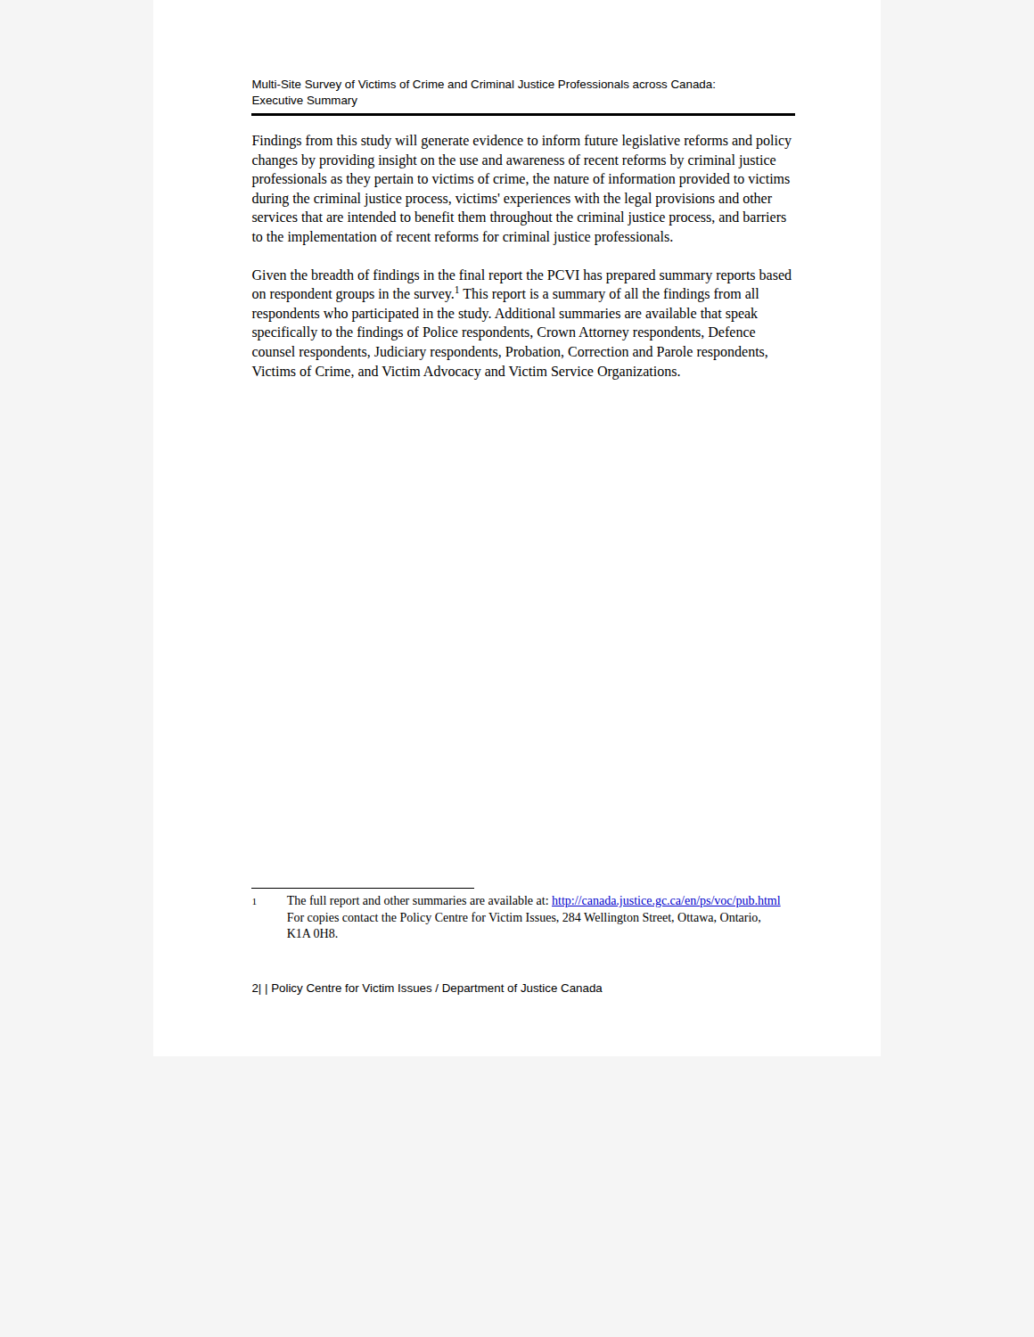Multi-Site Survey of Victims of Crime and Criminal Justice Professionals across Canada:
Executive Summary
Findings from this study will generate evidence to inform future legislative reforms and policy changes by providing insight on the use and awareness of recent reforms by criminal justice professionals as they pertain to victims of crime, the nature of information provided to victims during the criminal justice process, victims' experiences with the legal provisions and other services that are intended to benefit them throughout the criminal justice process, and barriers to the implementation of recent reforms for criminal justice professionals.
Given the breadth of findings in the final report the PCVI has prepared summary reports based on respondent groups in the survey.1 This report is a summary of all the findings from all respondents who participated in the study. Additional summaries are available that speak specifically to the findings of Police respondents, Crown Attorney respondents, Defence counsel respondents, Judiciary respondents, Probation, Correction and Parole respondents, Victims of Crime, and Victim Advocacy and Victim Service Organizations.
1
The full report and other summaries are available at: http://canada.justice.gc.ca/en/ps/voc/pub.html
For copies contact the Policy Centre for Victim Issues, 284 Wellington Street, Ottawa, Ontario,
K1A 0H8.
2| | Policy Centre for Victim Issues / Department of Justice Canada